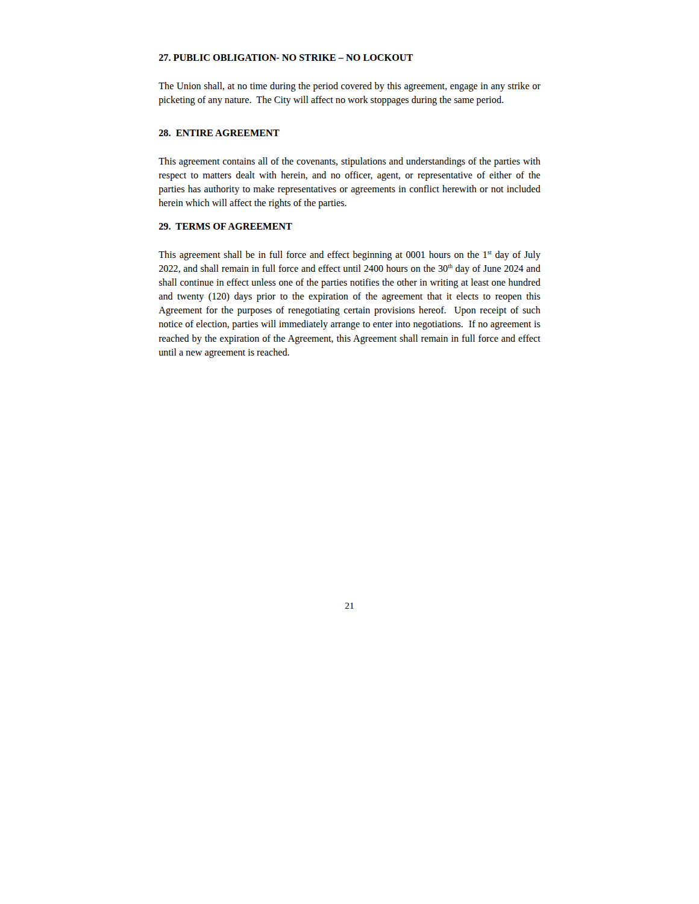27. PUBLIC OBLIGATION- NO STRIKE – NO LOCKOUT
The Union shall, at no time during the period covered by this agreement, engage in any strike or picketing of any nature. The City will affect no work stoppages during the same period.
28. ENTIRE AGREEMENT
This agreement contains all of the covenants, stipulations and understandings of the parties with respect to matters dealt with herein, and no officer, agent, or representative of either of the parties has authority to make representatives or agreements in conflict herewith or not included herein which will affect the rights of the parties.
29. TERMS OF AGREEMENT
This agreement shall be in full force and effect beginning at 0001 hours on the 1st day of July 2022, and shall remain in full force and effect until 2400 hours on the 30th day of June 2024 and shall continue in effect unless one of the parties notifies the other in writing at least one hundred and twenty (120) days prior to the expiration of the agreement that it elects to reopen this Agreement for the purposes of renegotiating certain provisions hereof. Upon receipt of such notice of election, parties will immediately arrange to enter into negotiations. If no agreement is reached by the expiration of the Agreement, this Agreement shall remain in full force and effect until a new agreement is reached.
21